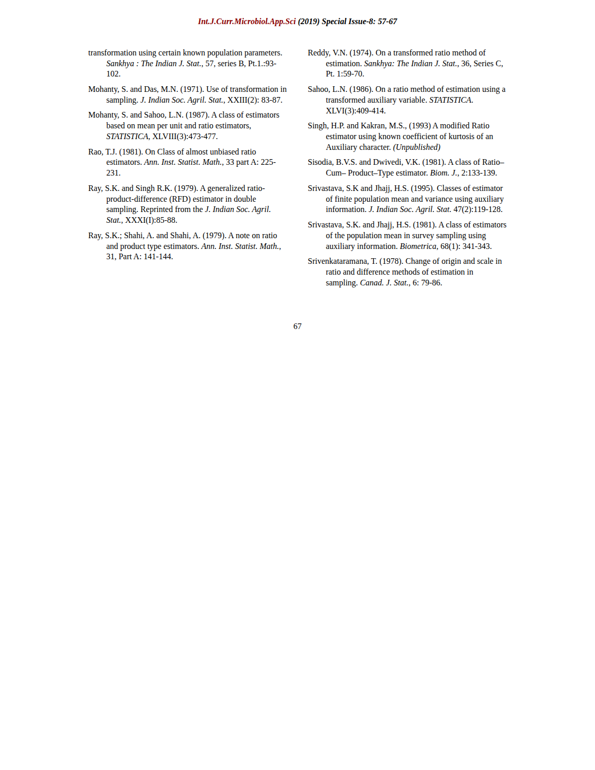Int.J.Curr.Microbiol.App.Sci (2019) Special Issue-8: 57-67
transformation using certain known population parameters. Sankhya : The Indian J. Stat., 57, series B, Pt.1.:93-102.
Mohanty, S. and Das, M.N. (1971). Use of transformation in sampling. J. Indian Soc. Agril. Stat., XXIII(2): 83-87.
Mohanty, S. and Sahoo, L.N. (1987). A class of estimators based on mean per unit and ratio estimators, STATISTICA, XLVIII(3):473-477.
Rao, T.J. (1981). On Class of almost unbiased ratio estimators. Ann. Inst. Statist. Math., 33 part A: 225-231.
Ray, S.K. and Singh R.K. (1979). A generalized ratio-product-difference (RFD) estimator in double sampling. Reprinted from the J. Indian Soc. Agril. Stat., XXXI(I):85-88.
Ray, S.K.; Shahi, A. and Shahi, A. (1979). A note on ratio and product type estimators. Ann. Inst. Statist. Math., 31, Part A: 141-144.
Reddy, V.N. (1974). On a transformed ratio method of estimation. Sankhya: The Indian J. Stat., 36, Series C, Pt. 1:59-70.
Sahoo, L.N. (1986). On a ratio method of estimation using a transformed auxiliary variable. STATISTICA. XLVI(3):409-414.
Singh, H.P. and Kakran, M.S., (1993) A modified Ratio estimator using known coefficient of kurtosis of an Auxiliary character. (Unpublished)
Sisodia, B.V.S. and Dwivedi, V.K. (1981). A class of Ratio–Cum– Product–Type estimator. Biom. J., 2:133-139.
Srivastava, S.K and Jhajj, H.S. (1995). Classes of estimator of finite population mean and variance using auxiliary information. J. Indian Soc. Agril. Stat. 47(2):119-128.
Srivastava, S.K. and Jhajj, H.S. (1981). A class of estimators of the population mean in survey sampling using auxiliary information. Biometrica, 68(1): 341-343.
Srivenkataramana, T. (1978). Change of origin and scale in ratio and difference methods of estimation in sampling. Canad. J. Stat., 6: 79-86.
67